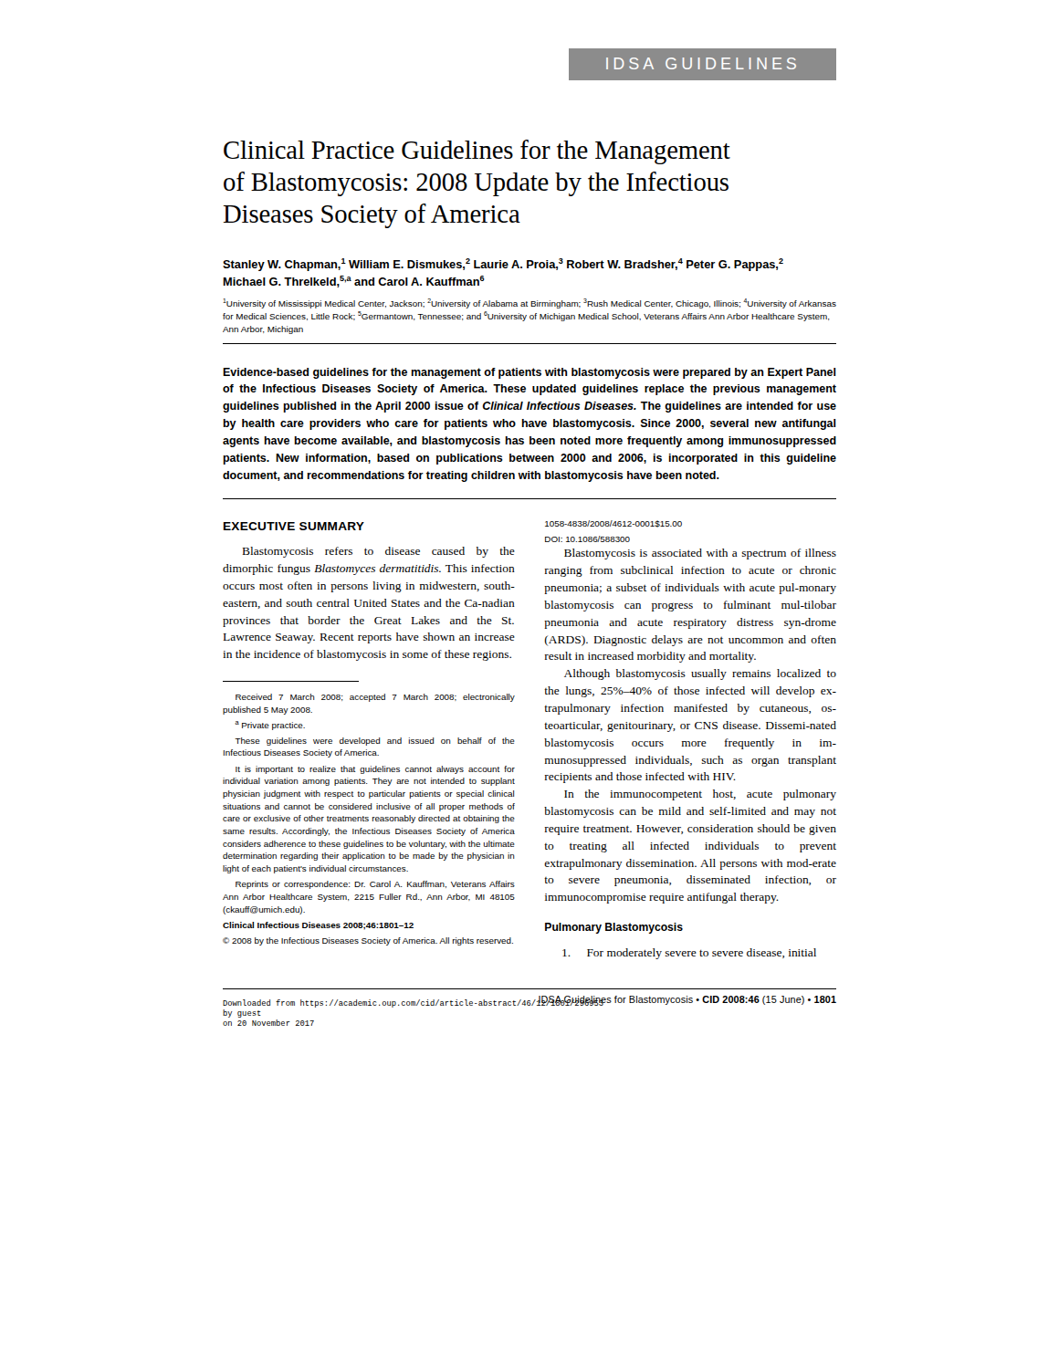IDSA GUIDELINES
Clinical Practice Guidelines for the Management
of Blastomycosis: 2008 Update by the Infectious
Diseases Society of America
Stanley W. Chapman,1 William E. Dismukes,2 Laurie A. Proia,3 Robert W. Bradsher,4 Peter G. Pappas,2
Michael G. Threlkeld,5,a and Carol A. Kauffman6
1University of Mississippi Medical Center, Jackson; 2University of Alabama at Birmingham; 3Rush Medical Center, Chicago, Illinois; 4University of Arkansas for Medical Sciences, Little Rock; 5Germantown, Tennessee; and 6University of Michigan Medical School, Veterans Affairs Ann Arbor Healthcare System, Ann Arbor, Michigan
Evidence-based guidelines for the management of patients with blastomycosis were prepared by an Expert Panel of the Infectious Diseases Society of America. These updated guidelines replace the previous management guidelines published in the April 2000 issue of Clinical Infectious Diseases. The guidelines are intended for use by health care providers who care for patients who have blastomycosis. Since 2000, several new antifungal agents have become available, and blastomycosis has been noted more frequently among immunosuppressed patients. New information, based on publications between 2000 and 2006, is incorporated in this guideline document, and recommendations for treating children with blastomycosis have been noted.
EXECUTIVE SUMMARY
Blastomycosis refers to disease caused by the dimorphic fungus Blastomyces dermatitidis. This infection occurs most often in persons living in midwestern, south-eastern, and south central United States and the Ca-nadian provinces that border the Great Lakes and the St. Lawrence Seaway. Recent reports have shown an increase in the incidence of blastomycosis in some of these regions.
Received 7 March 2008; accepted 7 March 2008; electronically published 5 May 2008.
a Private practice.
These guidelines were developed and issued on behalf of the Infectious Diseases Society of America.
It is important to realize that guidelines cannot always account for individual variation among patients. They are not intended to supplant physician judgment with respect to particular patients or special clinical situations and cannot be considered inclusive of all proper methods of care or exclusive of other treatments reasonably directed at obtaining the same results. Accordingly, the Infectious Diseases Society of America considers adherence to these guidelines to be voluntary, with the ultimate determination regarding their application to be made by the physician in light of each patient's individual circumstances.
Reprints or correspondence: Dr. Carol A. Kauffman, Veterans Affairs Ann Arbor Healthcare System, 2215 Fuller Rd., Ann Arbor, MI 48105 (ckauff@umich.edu).
Clinical Infectious Diseases 2008;46:1801–12
© 2008 by the Infectious Diseases Society of America. All rights reserved.
1058-4838/2008/4612-0001$15.00
DOI: 10.1086/588300
Blastomycosis is associated with a spectrum of illness ranging from subclinical infection to acute or chronic pneumonia; a subset of individuals with acute pul-monary blastomycosis can progress to fulminant mul-tilobar pneumonia and acute respiratory distress syn-drome (ARDS). Diagnostic delays are not uncommon and often result in increased morbidity and mortality.
Although blastomycosis usually remains localized to the lungs, 25%–40% of those infected will develop ex-trapulmonary infection manifested by cutaneous, os-teoarticular, genitourinary, or CNS disease. Dissemi-nated blastomycosis occurs more frequently in im-munosuppressed individuals, such as organ transplant recipients and those infected with HIV.
In the immunocompetent host, acute pulmonary blastomycosis can be mild and self-limited and may not require treatment. However, consideration should be given to treating all infected individuals to prevent extrapulmonary dissemination. All persons with mod-erate to severe pneumonia, disseminated infection, or immunocompromise require antifungal therapy.
Pulmonary Blastomycosis
1. For moderately severe to severe disease, initial
IDSA Guidelines for Blastomycosis • CID 2008:46 (15 June) • 1801
Downloaded from https://academic.oup.com/cid/article-abstract/46/12/1801/296953
by guest
on 20 November 2017